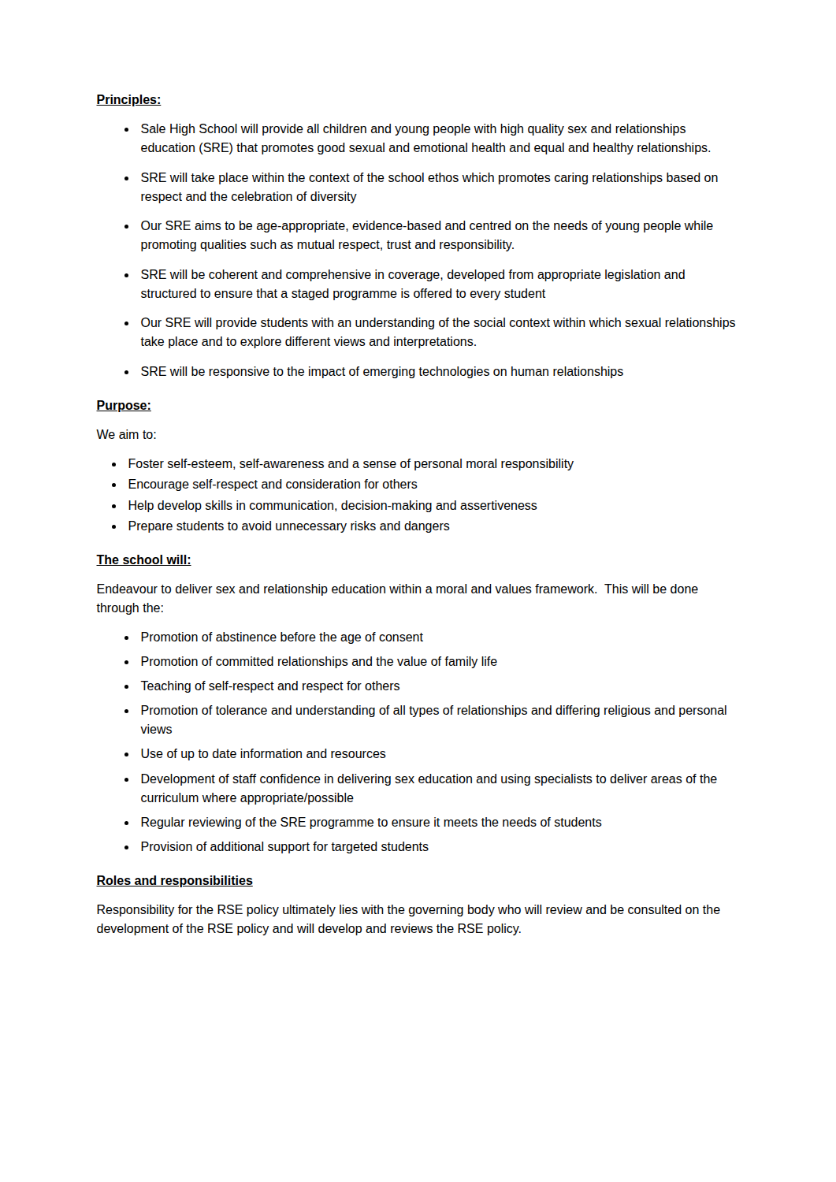Principles:
Sale High School will provide all children and young people with high quality sex and relationships education (SRE) that promotes good sexual and emotional health and equal and healthy relationships.
SRE will take place within the context of the school ethos which promotes caring relationships based on respect and the celebration of diversity
Our SRE aims to be age-appropriate, evidence-based and centred on the needs of young people while promoting qualities such as mutual respect, trust and responsibility.
SRE will be coherent and comprehensive in coverage, developed from appropriate legislation and structured to ensure that a staged programme is offered to every student
Our SRE will provide students with an understanding of the social context within which sexual relationships take place and to explore different views and interpretations.
SRE will be responsive to the impact of emerging technologies on human relationships
Purpose:
We aim to:
Foster self-esteem, self-awareness and a sense of personal moral responsibility
Encourage self-respect and consideration for others
Help develop skills in communication, decision-making and assertiveness
Prepare students to avoid unnecessary risks and dangers
The school will:
Endeavour to deliver sex and relationship education within a moral and values framework. This will be done through the:
Promotion of abstinence before the age of consent
Promotion of committed relationships and the value of family life
Teaching of self-respect and respect for others
Promotion of tolerance and understanding of all types of relationships and differing religious and personal views
Use of up to date information and resources
Development of staff confidence in delivering sex education and using specialists to deliver areas of the curriculum where appropriate/possible
Regular reviewing of the SRE programme to ensure it meets the needs of students
Provision of additional support for targeted students
Roles and responsibilities
Responsibility for the RSE policy ultimately lies with the governing body who will review and be consulted on the development of the RSE policy and will develop and reviews the RSE policy.